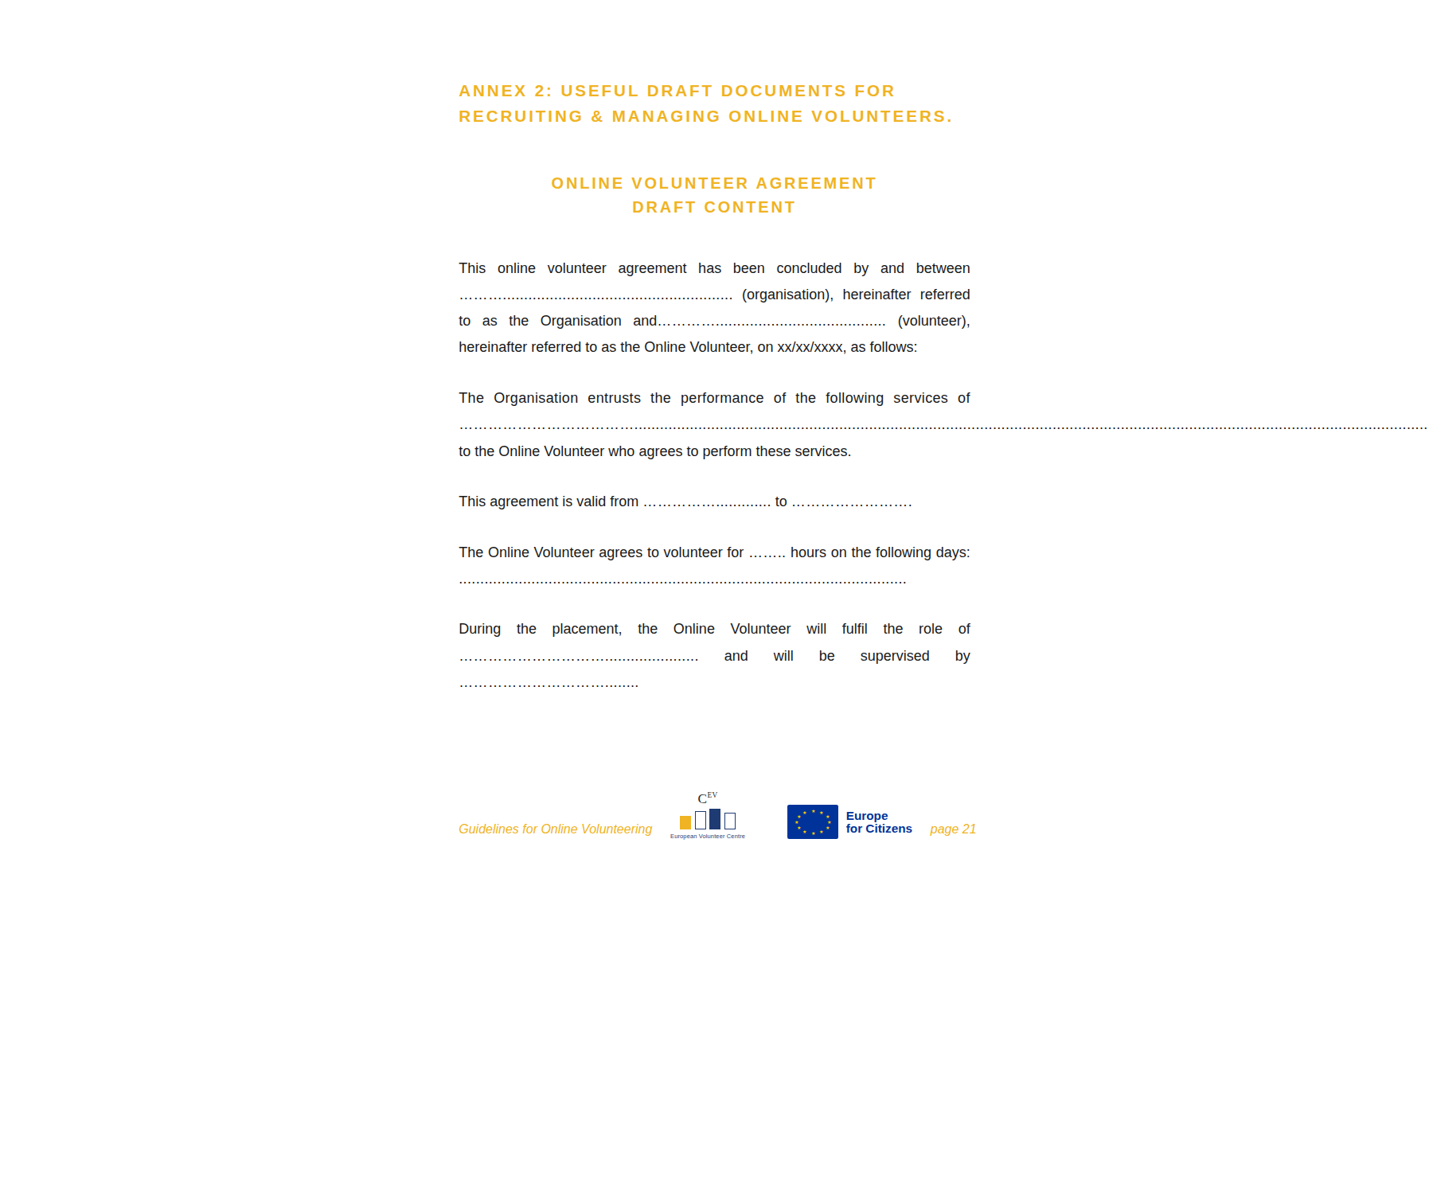Annex 2: Useful draft documents for recruiting & managing online volunteers.
Online Volunteer Agreement
Draft Content
This online volunteer agreement has been concluded by and between ………...................................................... (organisation), hereinafter referred to as the Organisation and…………........................................ (volunteer), hereinafter referred to as the Online Volunteer, on xx/xx/xxxx, as follows:
The Organisation entrusts the performance of the following services of ………………………………................................................................................................................................................................................................................. to the Online Volunteer who agrees to perform these services.
This agreement is valid from ……………............. to …………………….
The Online Volunteer agrees to volunteer for …….. hours on the following days: .........................................................................................................
During the placement, the Online Volunteer will fulfil the role of …………………………...................... and will be supervised by …………………………........
Guidelines for Online Volunteering
CEV
European Volunteer Centre
★ ★ ★ ★ ★ ★ ★ ★ ★ ★ ★ ★
Europefor Citizens
page 21